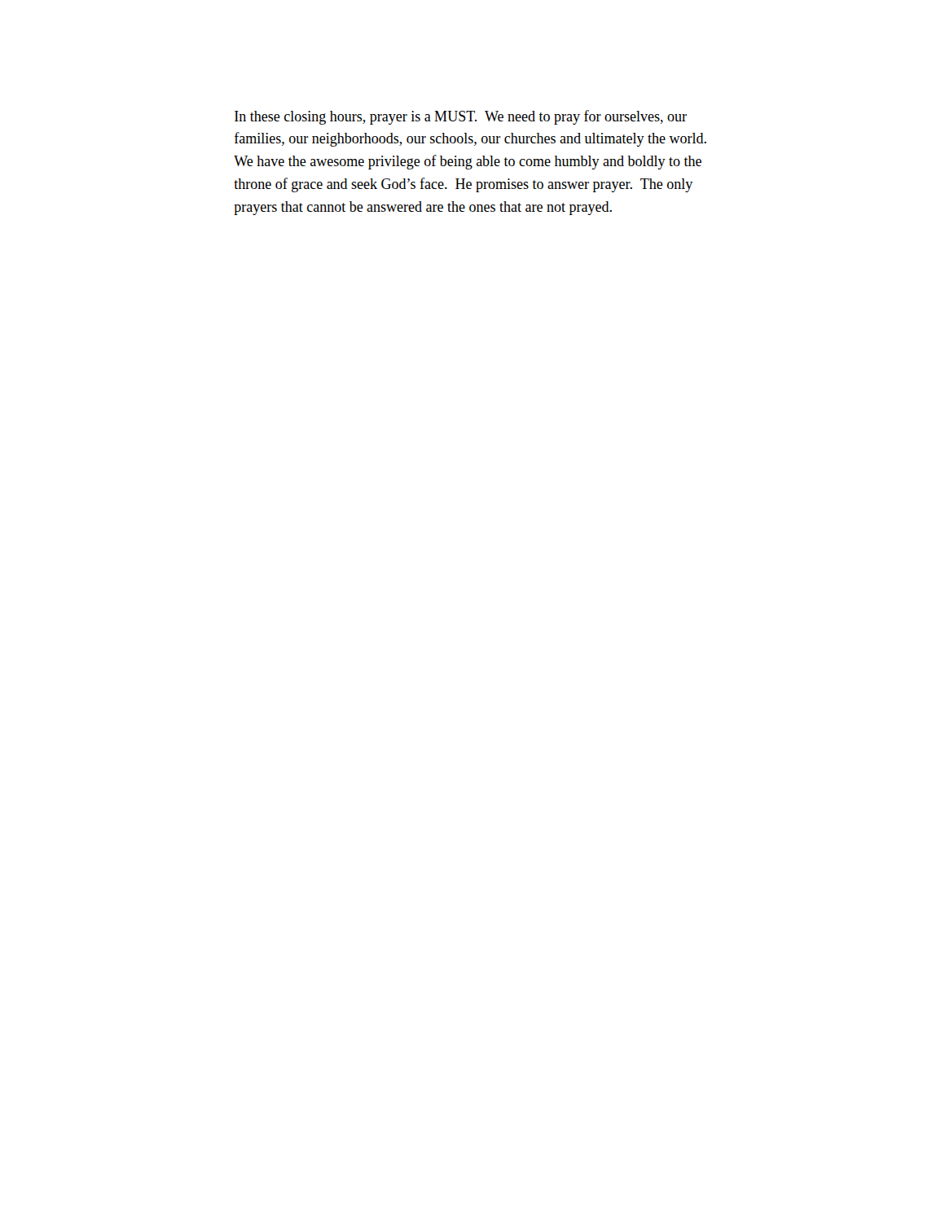In these closing hours, prayer is a MUST. We need to pray for ourselves, our families, our neighborhoods, our schools, our churches and ultimately the world. We have the awesome privilege of being able to come humbly and boldly to the throne of grace and seek God’s face. He promises to answer prayer. The only prayers that cannot be answered are the ones that are not prayed.